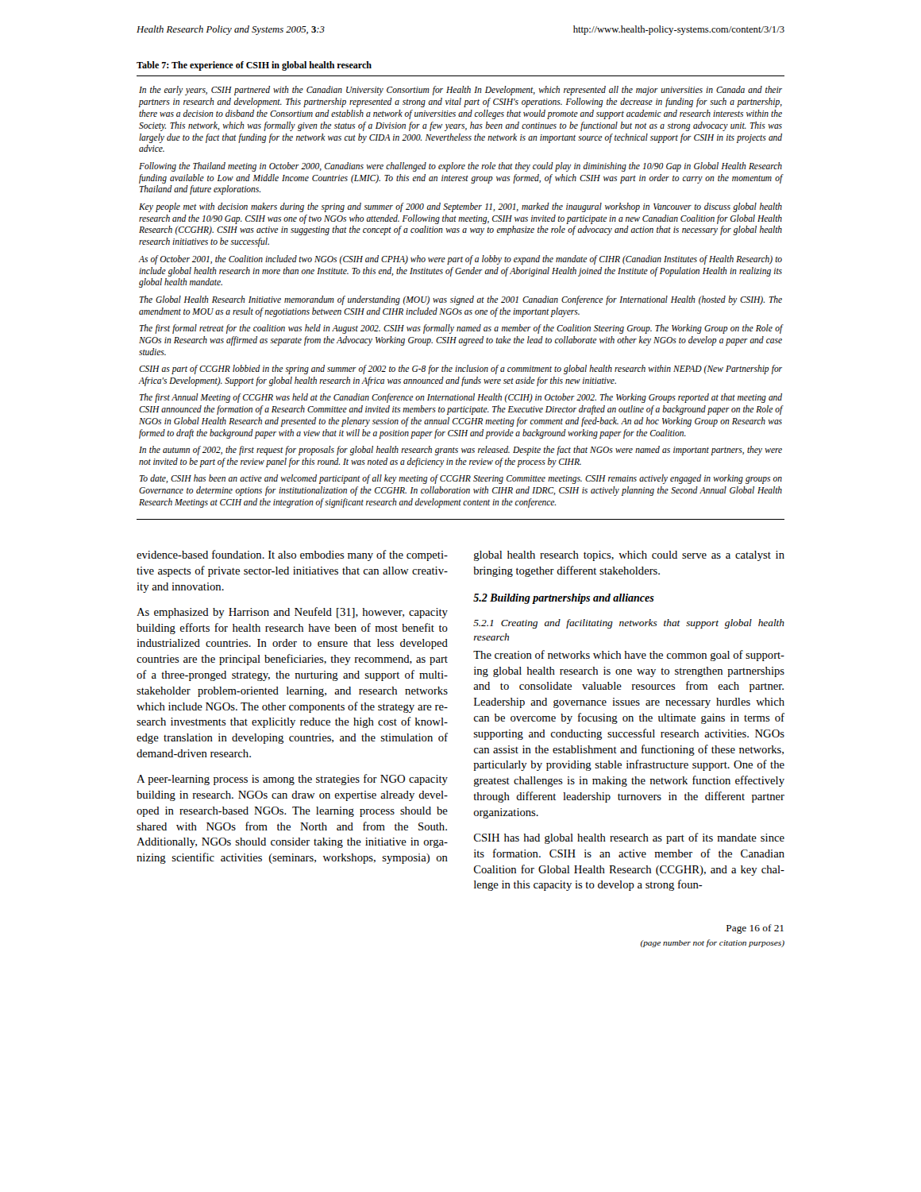Health Research Policy and Systems 2005, 3:3
http://www.health-policy-systems.com/content/3/1/3
Table 7: The experience of CSIH in global health research
| In the early years, CSIH partnered with the Canadian University Consortium for Health In Development, which represented all the major universities in Canada and their partners in research and development. This partnership represented a strong and vital part of CSIH's operations. Following the decrease in funding for such a partnership, there was a decision to disband the Consortium and establish a network of universities and colleges that would promote and support academic and research interests within the Society. This network, which was formally given the status of a Division for a few years, has been and continues to be functional but not as a strong advocacy unit. This was largely due to the fact that funding for the network was cut by CIDA in 2000. Nevertheless the network is an important source of technical support for CSIH in its projects and advice. Following the Thailand meeting in October 2000, Canadians were challenged to explore the role that they could play in diminishing the 10/90 Gap in Global Health Research funding available to Low and Middle Income Countries (LMIC). To this end an interest group was formed, of which CSIH was part in order to carry on the momentum of Thailand and future explorations. Key people met with decision makers during the spring and summer of 2000 and September 11, 2001, marked the inaugural workshop in Vancouver to discuss global health research and the 10/90 Gap. CSIH was one of two NGOs who attended. Following that meeting, CSIH was invited to participate in a new Canadian Coalition for Global Health Research (CCGHR). CSIH was active in suggesting that the concept of a coalition was a way to emphasize the role of advocacy and action that is necessary for global health research initiatives to be successful. As of October 2001, the Coalition included two NGOs (CSIH and CPHA) who were part of a lobby to expand the mandate of CIHR (Canadian Institutes of Health Research) to include global health research in more than one Institute. To this end, the Institutes of Gender and of Aboriginal Health joined the Institute of Population Health in realizing its global health mandate. The Global Health Research Initiative memorandum of understanding (MOU) was signed at the 2001 Canadian Conference for International Health (hosted by CSIH). The amendment to MOU as a result of negotiations between CSIH and CIHR included NGOs as one of the important players. The first formal retreat for the coalition was held in August 2002. CSIH was formally named as a member of the Coalition Steering Group. The Working Group on the Role of NGOs in Research was affirmed as separate from the Advocacy Working Group. CSIH agreed to take the lead to collaborate with other key NGOs to develop a paper and case studies. CSIH as part of CCGHR lobbied in the spring and summer of 2002 to the G-8 for the inclusion of a commitment to global health research within NEPAD (New Partnership for Africa's Development). Support for global health research in Africa was announced and funds were set aside for this new initiative. The first Annual Meeting of CCGHR was held at the Canadian Conference on International Health (CCIH) in October 2002. The Working Groups reported at that meeting and CSIH announced the formation of a Research Committee and invited its members to participate. The Executive Director drafted an outline of a background paper on the Role of NGOs in Global Health Research and presented to the plenary session of the annual CCGHR meeting for comment and feed-back. An ad hoc Working Group on Research was formed to draft the background paper with a view that it will be a position paper for CSIH and provide a background working paper for the Coalition. In the autumn of 2002, the first request for proposals for global health research grants was released. Despite the fact that NGOs were named as important partners, they were not invited to be part of the review panel for this round. It was noted as a deficiency in the review of the process by CIHR. To date, CSIH has been an active and welcomed participant of all key meeting of CCGHR Steering Committee meetings. CSIH remains actively engaged in working groups on Governance to determine options for institutionalization of the CCGHR. In collaboration with CIHR and IDRC, CSIH is actively planning the Second Annual Global Health Research Meetings at CCIH and the integration of significant research and development content in the conference. |
evidence-based foundation. It also embodies many of the competitive aspects of private sector-led initiatives that can allow creativity and innovation.
As emphasized by Harrison and Neufeld [31], however, capacity building efforts for health research have been of most benefit to industrialized countries. In order to ensure that less developed countries are the principal beneficiaries, they recommend, as part of a three-pronged strategy, the nurturing and support of multi-stakeholder problem-oriented learning, and research networks which include NGOs. The other components of the strategy are research investments that explicitly reduce the high cost of knowledge translation in developing countries, and the stimulation of demand-driven research.
A peer-learning process is among the strategies for NGO capacity building in research. NGOs can draw on expertise already developed in research-based NGOs. The learning process should be shared with NGOs from the North and from the South. Additionally, NGOs should consider taking the initiative in organizing scientific activities (seminars, workshops, symposia) on global health research topics, which could serve as a catalyst in bringing together different stakeholders.
5.2 Building partnerships and alliances
5.2.1 Creating and facilitating networks that support global health research
The creation of networks which have the common goal of supporting global health research is one way to strengthen partnerships and to consolidate valuable resources from each partner. Leadership and governance issues are necessary hurdles which can be overcome by focusing on the ultimate gains in terms of supporting and conducting successful research activities. NGOs can assist in the establishment and functioning of these networks, particularly by providing stable infrastructure support. One of the greatest challenges is in making the network function effectively through different leadership turnovers in the different partner organizations.
CSIH has had global health research as part of its mandate since its formation. CSIH is an active member of the Canadian Coalition for Global Health Research (CCGHR), and a key challenge in this capacity is to develop a strong foun-
Page 16 of 21
(page number not for citation purposes)